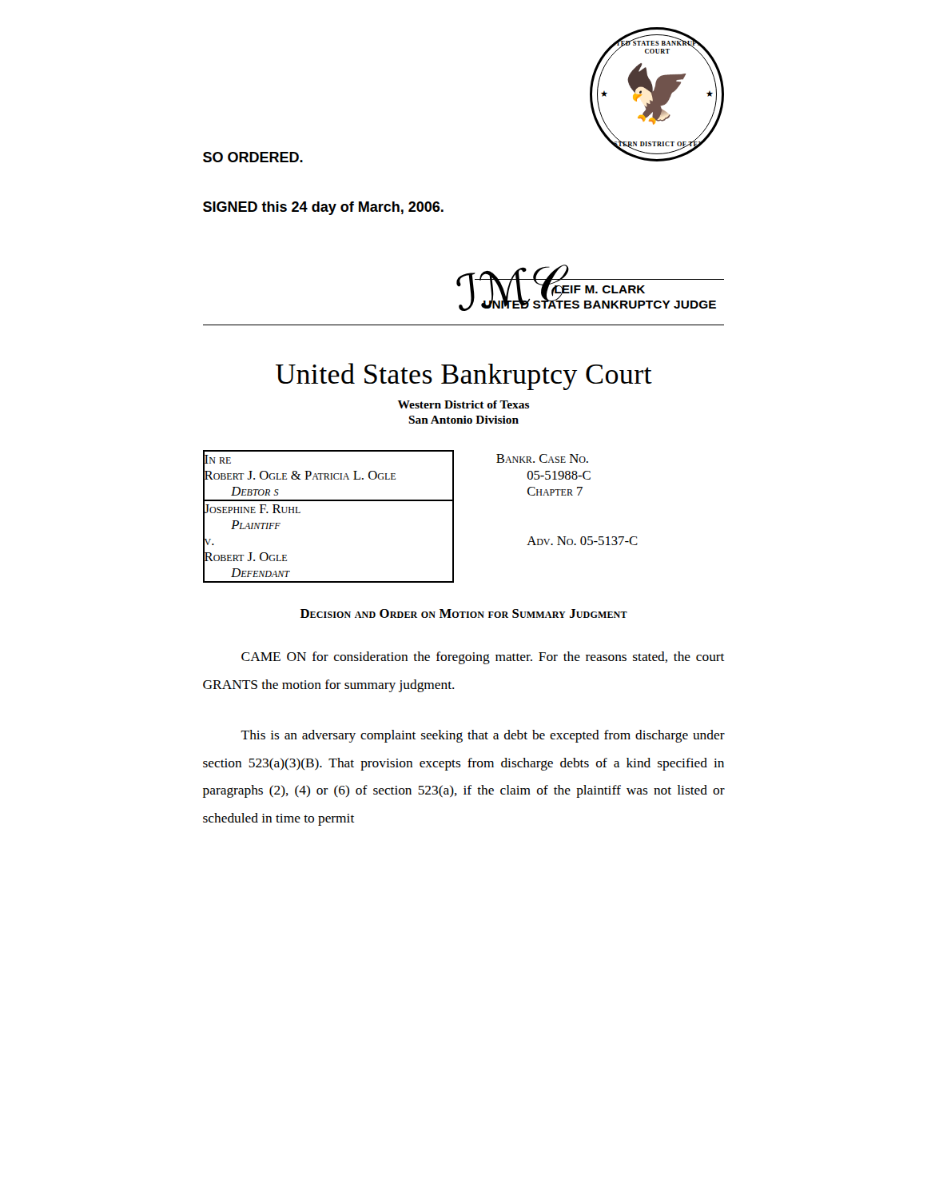United States Bankruptcy Court
★★
🦅
Western District of Texas
SO ORDERED.
SIGNED this 24 day of March, 2006.
ℐℳ𝒞
LEIF M. CLARK
UNITED STATES BANKRUPTCY JUDGE
United States Bankruptcy Court
Western District of Texas
San Antonio Division
| In re | Bankr. Case No. |
| Robert J. Ogle & Patricia L. Ogle | 05-51988-C |
| Debtor s | Chapter 7 |
| Josephine F. Ruhl | |
| Plaintiff | |
| v. | Adv. No. 05-5137-C |
| Robert J. Ogle | |
| Defendant | |
Decision and Order on Motion for Summary Judgment
CAME ON for consideration the foregoing matter. For the reasons stated, the court GRANTS the motion for summary judgment.
This is an adversary complaint seeking that a debt be excepted from discharge under section 523(a)(3)(B). That provision excepts from discharge debts of a kind specified in paragraphs (2), (4) or (6) of section 523(a), if the claim of the plaintiff was not listed or scheduled in time to permit